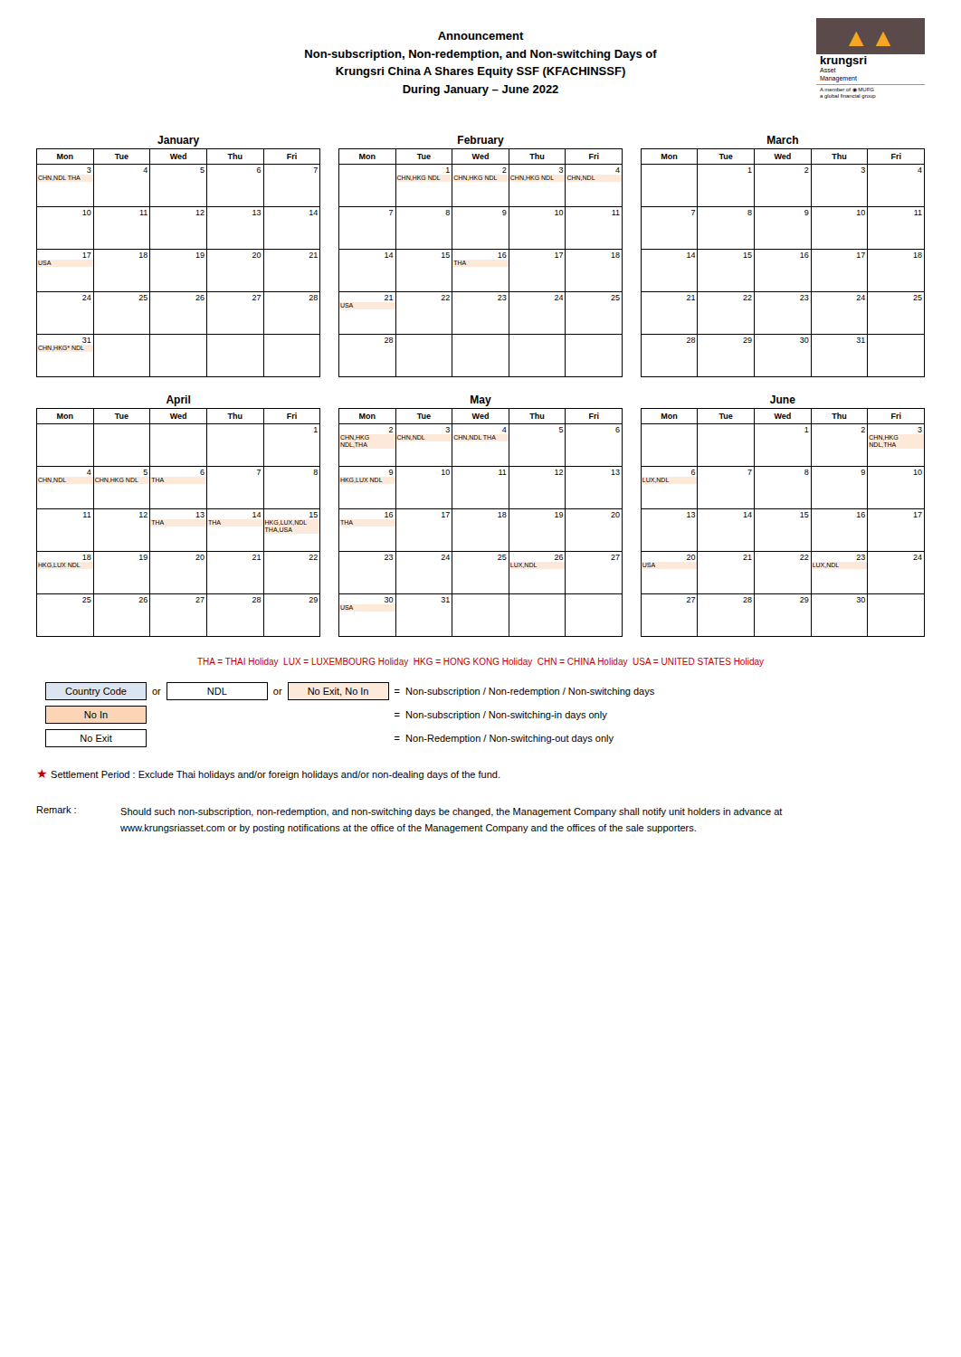Announcement
Non-subscription, Non-redemption, and Non-switching Days of
Krungsri China A Shares Equity SSF (KFACHINSSF)
During January – June 2022
▲▲
krungsri
Asset
Management
A member of ◉ MUFG
a global financial group
January
| Mon | Tue | Wed | Thu | Fri |
| --- | --- | --- | --- | --- |
| 3 CHN,NDL THA | 4 | 5 | 6 | 7 |
| 10 | 11 | 12 | 13 | 14 |
| 17 USA | 18 | 19 | 20 | 21 |
| 24 | 25 | 26 | 27 | 28 |
| 31 CHN,HKG* NDL | | | | |
February
| Mon | Tue | Wed | Thu | Fri |
| --- | --- | --- | --- | --- |
| | 1 CHN,HKG NDL | 2 CHN,HKG NDL | 3 CHN,HKG NDL | 4 CHN,NDL |
| 7 | 8 | 9 | 10 | 11 |
| 14 | 15 | 16 THA | 17 | 18 |
| 21 USA | 22 | 23 | 24 | 25 |
| 28 | | | | |
March
| Mon | Tue | Wed | Thu | Fri |
| --- | --- | --- | --- | --- |
| | 1 | 2 | 3 | 4 |
| 7 | 8 | 9 | 10 | 11 |
| 14 | 15 | 16 | 17 | 18 |
| 21 | 22 | 23 | 24 | 25 |
| 28 | 29 | 30 | 31 | |
April
| Mon | Tue | Wed | Thu | Fri |
| --- | --- | --- | --- | --- |
| | | | | 1 |
| 4 CHN,NDL | 5 CHN,HKG NDL | 6 THA | 7 | 8 |
| 11 | 12 | 13 THA | 14 THA | 15 HKG,LUX,NDL THA,USA |
| 18 HKG,LUX NDL | 19 | 20 | 21 | 22 |
| 25 | 26 | 27 | 28 | 29 |
May
| Mon | Tue | Wed | Thu | Fri |
| --- | --- | --- | --- | --- |
| 2 CHN,HKG NDL,THA | 3 CHN,NDL | 4 CHN,NDL THA | 5 | 6 |
| 9 HKG,LUX NDL | 10 | 11 | 12 | 13 |
| 16 THA | 17 | 18 | 19 | 20 |
| 23 | 24 | 25 | 26 LUX,NDL | 27 |
| 30 USA | 31 | | | |
June
| Mon | Tue | Wed | Thu | Fri |
| --- | --- | --- | --- | --- |
| | | 1 | 2 | 3 CHN,HKG NDL,THA |
| 6 LUX,NDL | 7 | 8 | 9 | 10 |
| 13 | 14 | 15 | 16 | 17 |
| 20 USA | 21 | 22 | 23 LUX,NDL | 24 |
| 27 | 28 | 29 | 30 | |
THA = THAI Holiday LUX = LUXEMBOURG Holiday HKG = HONG KONG Holiday CHN = CHINA Holiday USA = UNITED STATES Holiday
| Country Code | or | NDL | or | No Exit, No In | = Non-subscription / Non-redemption / Non-switching days |
| No In | | = Non-subscription / Non-switching-in days only |
| No Exit | | = Non-Redemption / Non-switching-out days only |
★ Settlement Period : Exclude Thai holidays and/or foreign holidays and/or non-dealing days of the fund.
Remark : Should such non-subscription, non-redemption, and non-switching days be changed, the Management Company shall notify unit holders in advance at www.krungsriasset.com or by posting notifications at the office of the Management Company and the offices of the sale supporters.